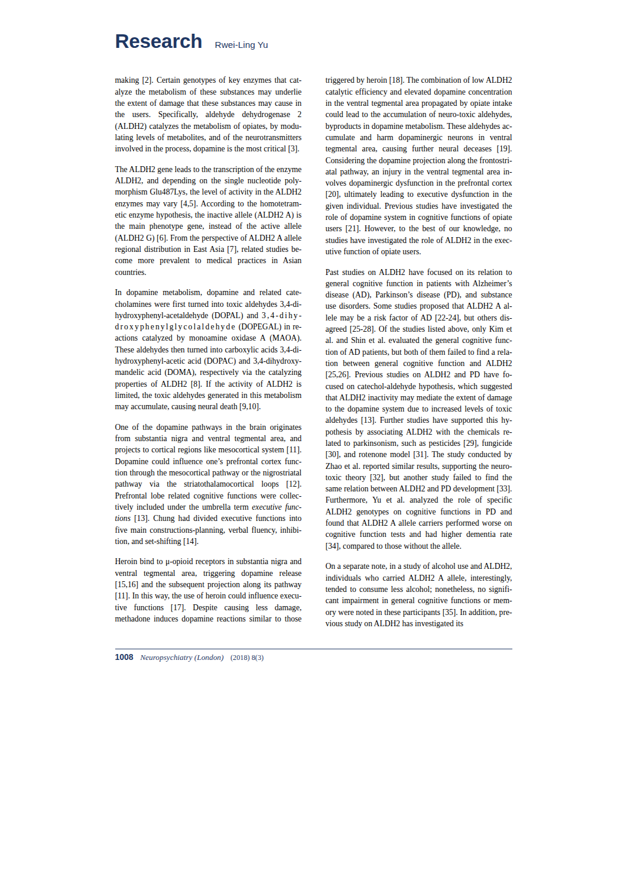Research
Rwei-Ling Yu
making [2]. Certain genotypes of key enzymes that catalyze the metabolism of these substances may underlie the extent of damage that these substances may cause in the users. Specifically, aldehyde dehydrogenase 2 (ALDH2) catalyzes the metabolism of opiates, by modulating levels of metabolites, and of the neurotransmitters involved in the process, dopamine is the most critical [3].
The ALDH2 gene leads to the transcription of the enzyme ALDH2, and depending on the single nucleotide polymorphism Glu487Lys, the level of activity in the ALDH2 enzymes may vary [4,5]. According to the homotetrametic enzyme hypothesis, the inactive allele (ALDH2 A) is the main phenotype gene, instead of the active allele (ALDH2 G) [6]. From the perspective of ALDH2 A allele regional distribution in East Asia [7], related studies become more prevalent to medical practices in Asian countries.
In dopamine metabolism, dopamine and related catecholamines were first turned into toxic aldehydes 3,4-dihydroxyphenyl-acetaldehyde (DOPAL) and 3,4-dihydroxyphenylglycolaldehyde (DOPEGAL) in reactions catalyzed by monoamine oxidase A (MAOA). These aldehydes then turned into carboxylic acids 3,4-dihydroxyphenyl-acetic acid (DOPAC) and 3,4-dihydroxymandelic acid (DOMA), respectively via the catalyzing properties of ALDH2 [8]. If the activity of ALDH2 is limited, the toxic aldehydes generated in this metabolism may accumulate, causing neural death [9,10].
One of the dopamine pathways in the brain originates from substantia nigra and ventral tegmental area, and projects to cortical regions like mesocortical system [11]. Dopamine could influence one’s prefrontal cortex function through the mesocortical pathway or the nigrostriatal pathway via the striatothalamocortical loops [12]. Prefrontal lobe related cognitive functions were collectively included under the umbrella term executive functions [13]. Chung had divided executive functions into five main constructions-planning, verbal fluency, inhibition, and set-shifting [14].
Heroin bind to μ-opioid receptors in substantia nigra and ventral tegmental area, triggering dopamine release [15,16] and the subsequent projection along its pathway [11]. In this way, the use of heroin could influence executive functions [17]. Despite causing less damage, methadone induces dopamine reactions similar to those triggered by heroin [18]. The combination of low ALDH2 catalytic efficiency and elevated dopamine concentration in the ventral tegmental area propagated by opiate intake could lead to the accumulation of neuro-toxic aldehydes, byproducts in dopamine metabolism. These aldehydes accumulate and harm dopaminergic neurons in ventral tegmental area, causing further neural deceases [19]. Considering the dopamine projection along the frontostriatal pathway, an injury in the ventral tegmental area involves dopaminergic dysfunction in the prefrontal cortex [20], ultimately leading to executive dysfunction in the given individual. Previous studies have investigated the role of dopamine system in cognitive functions of opiate users [21]. However, to the best of our knowledge, no studies have investigated the role of ALDH2 in the executive function of opiate users.
Past studies on ALDH2 have focused on its relation to general cognitive function in patients with Alzheimer’s disease (AD), Parkinson’s disease (PD), and substance use disorders. Some studies proposed that ALDH2 A allele may be a risk factor of AD [22-24], but others disagreed [25-28]. Of the studies listed above, only Kim et al. and Shin et al. evaluated the general cognitive function of AD patients, but both of them failed to find a relation between general cognitive function and ALDH2 [25,26]. Previous studies on ALDH2 and PD have focused on catechol-aldehyde hypothesis, which suggested that ALDH2 inactivity may mediate the extent of damage to the dopamine system due to increased levels of toxic aldehydes [13]. Further studies have supported this hypothesis by associating ALDH2 with the chemicals related to parkinsonism, such as pesticides [29], fungicide [30], and rotenone model [31]. The study conducted by Zhao et al. reported similar results, supporting the neuro-toxic theory [32], but another study failed to find the same relation between ALDH2 and PD development [33]. Furthermore, Yu et al. analyzed the role of specific ALDH2 genotypes on cognitive functions in PD and found that ALDH2 A allele carriers performed worse on cognitive function tests and had higher dementia rate [34], compared to those without the allele.
On a separate note, in a study of alcohol use and ALDH2, individuals who carried ALDH2 A allele, interestingly, tended to consume less alcohol; nonetheless, no significant impairment in general cognitive functions or memory were noted in these participants [35]. In addition, previous study on ALDH2 has investigated its
1008 Neuropsychiatry (London) (2018) 8(3)